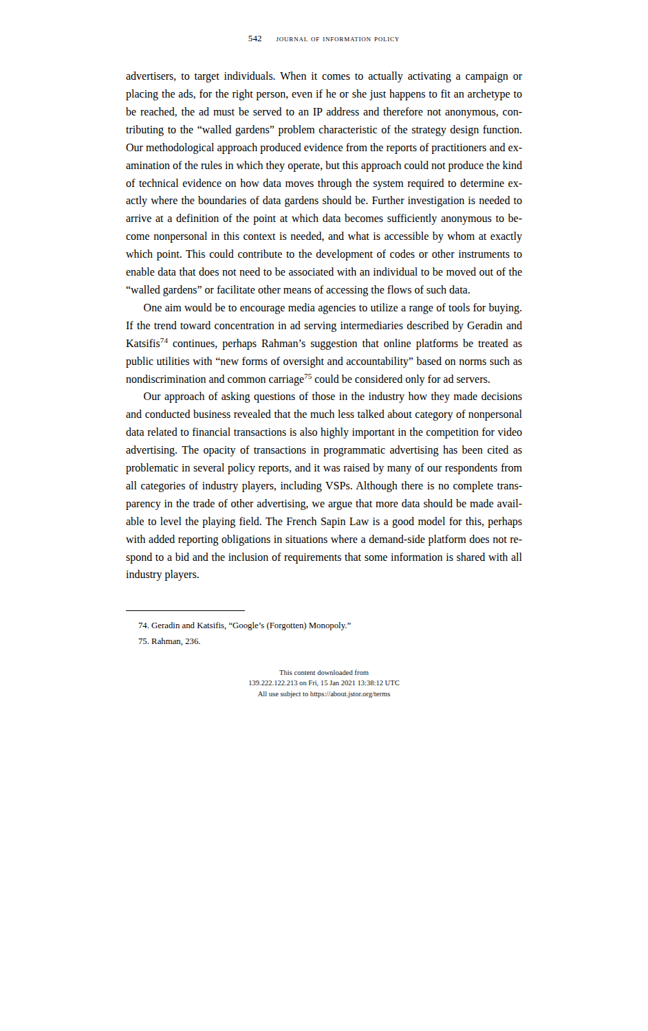542journal of information policy
advertisers, to target individuals. When it comes to actually activating a campaign or placing the ads, for the right person, even if he or she just happens to fit an archetype to be reached, the ad must be served to an IP address and therefore not anonymous, contributing to the “walled gardens” problem characteristic of the strategy design function. Our methodological approach produced evidence from the reports of practitioners and examination of the rules in which they operate, but this approach could not produce the kind of technical evidence on how data moves through the system required to determine exactly where the boundaries of data gardens should be. Further investigation is needed to arrive at a definition of the point at which data becomes sufficiently anonymous to become nonpersonal in this context is needed, and what is accessible by whom at exactly which point. This could contribute to the development of codes or other instruments to enable data that does not need to be associated with an individual to be moved out of the “walled gardens” or facilitate other means of accessing the flows of such data.
One aim would be to encourage media agencies to utilize a range of tools for buying. If the trend toward concentration in ad serving intermediaries described by Geradin and Katsifis74 continues, perhaps Rahman’s suggestion that online platforms be treated as public utilities with “new forms of oversight and accountability” based on norms such as nondiscrimination and common carriage75 could be considered only for ad servers.
Our approach of asking questions of those in the industry how they made decisions and conducted business revealed that the much less talked about category of nonpersonal data related to financial transactions is also highly important in the competition for video advertising. The opacity of transactions in programmatic advertising has been cited as problematic in several policy reports, and it was raised by many of our respondents from all categories of industry players, including VSPs. Although there is no complete transparency in the trade of other advertising, we argue that more data should be made available to level the playing field. The French Sapin Law is a good model for this, perhaps with added reporting obligations in situations where a demand-side platform does not respond to a bid and the inclusion of requirements that some information is shared with all industry players.
74. Geradin and Katsifis, “Google’s (Forgotten) Monopoly.”
75. Rahman, 236.
This content downloaded from
139.222.122.213 on Fri, 15 Jan 2021 13:38:12 UTC
All use subject to https://about.jstor.org/terms